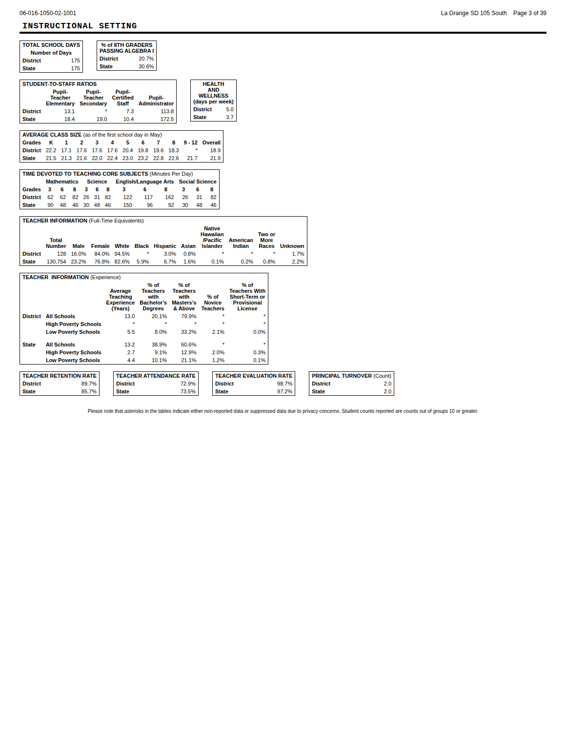06-016-1050-02-1001
La Grange SD 105 South Page 3 of 39
INSTRUCTIONAL SETTING
| TOTAL SCHOOL DAYS |
| Number of Days |
| District | 175 |
| State | 175 |
| % of 8TH GRADERS PASSING ALGEBRA I |
| District | 20.7% |
| State | 30.6% |
| STUDENT-TO-STAFF RATIOS |
| | Pupil- Teacher Elementary | Pupil- Teacher Secondary | Pupil- Certified Staff | Pupil- Administrator |
| District | 13.1 | * | 7.3 | 113.8 |
| State | 18.4 | 19.0 | 10.4 | 172.5 |
| HEALTH AND WELLNESS (days per week) |
| District | 5.0 |
| State | 3.7 |
| AVERAGE CLASS SIZE (as of the first school day in May) |
| Grades | K | 1 | 2 | 3 | 4 | 5 | 6 | 7 | 8 | 9 - 12 | Overall |
| District | 22.2 | 17.1 | 17.6 | 17.6 | 17.6 | 20.4 | 19.8 | 19.6 | 18.3 | * | 18.9 |
| State | 21.5 | 21.3 | 21.6 | 22.0 | 22.4 | 23.0 | 23.2 | 22.8 | 22.6 | 21.7 | 21.9 |
| TIME DEVOTED TO TEACHING CORE SUBJECTS (Minutes Per Day) |
| | Mathematics | Science | English/Language Arts | Social Science |
| Grades | 3 | 6 | 8 | 3 | 6 | 8 | 3 | 6 | 8 | 3 | 6 | 8 |
| District | 62 | 62 | 82 | 26 | 31 | 82 | 122 | 117 | 162 | 26 | 31 | 82 |
| State | 90 | 48 | 46 | 30 | 48 | 46 | 150 | 96 | 92 | 30 | 48 | 46 |
| TEACHER INFORMATION (Full-Time Equivalents) |
| | Total Number | Male | Female | White | Black | Hispanic | Asian | Native Hawaiian /Pacific Islander | American Indian | Two or More Races | Unknown |
| District | 128 | 16.0% | 84.0% | 94.5% | * | 3.0% | 0.8% | * | * | * | 1.7% |
| State | 130,754 | 23.2% | 76.8% | 82.6% | 5.9% | 6.7% | 1.6% | 0.1% | 0.2% | 0.8% | 2.2% |
| TEACHER INFORMATION (Experience) |
| | | Average Teaching Experience (Years) | % of Teachers with Bachelor's Degrees | % of Teachers with Masters's & Above | % of Novice Teachers | % of Teachers With Short-Term or Provisional License |
| District | All Schools | 13.0 | 20.1% | 79.9% | * | * |
| High Poverty Schools | * | * | * | * | * |
| Low Poverty Schools | 5.5 | 8.0% | 33.2% | 2.1% | 0.0% |
| State | All Schools | 13.2 | 38.9% | 60.6% | * | * |
| High Poverty Schools | 2.7 | 9.1% | 12.9% | 2.0% | 0.3% |
| Low Poverty Schools | 4.4 | 10.1% | 21.1% | 1.2% | 0.1% |
| TEACHER RETENTION RATE |
| District | 89.7% |
| State | 85.7% |
| TEACHER ATTENDANCE RATE |
| District | 72.9% |
| State | 73.5% |
| TEACHER EVALUATION RATE |
| District | 98.7% |
| State | 97.2% |
| PRINCIPAL TURNOVER (Count) |
| District | 2.0 |
| State | 2.0 |
Please note that asterisks in the tables indicate either non-reported data or suppressed data due to privacy concerns. Student counts reported are counts out of groups 10 or greater.